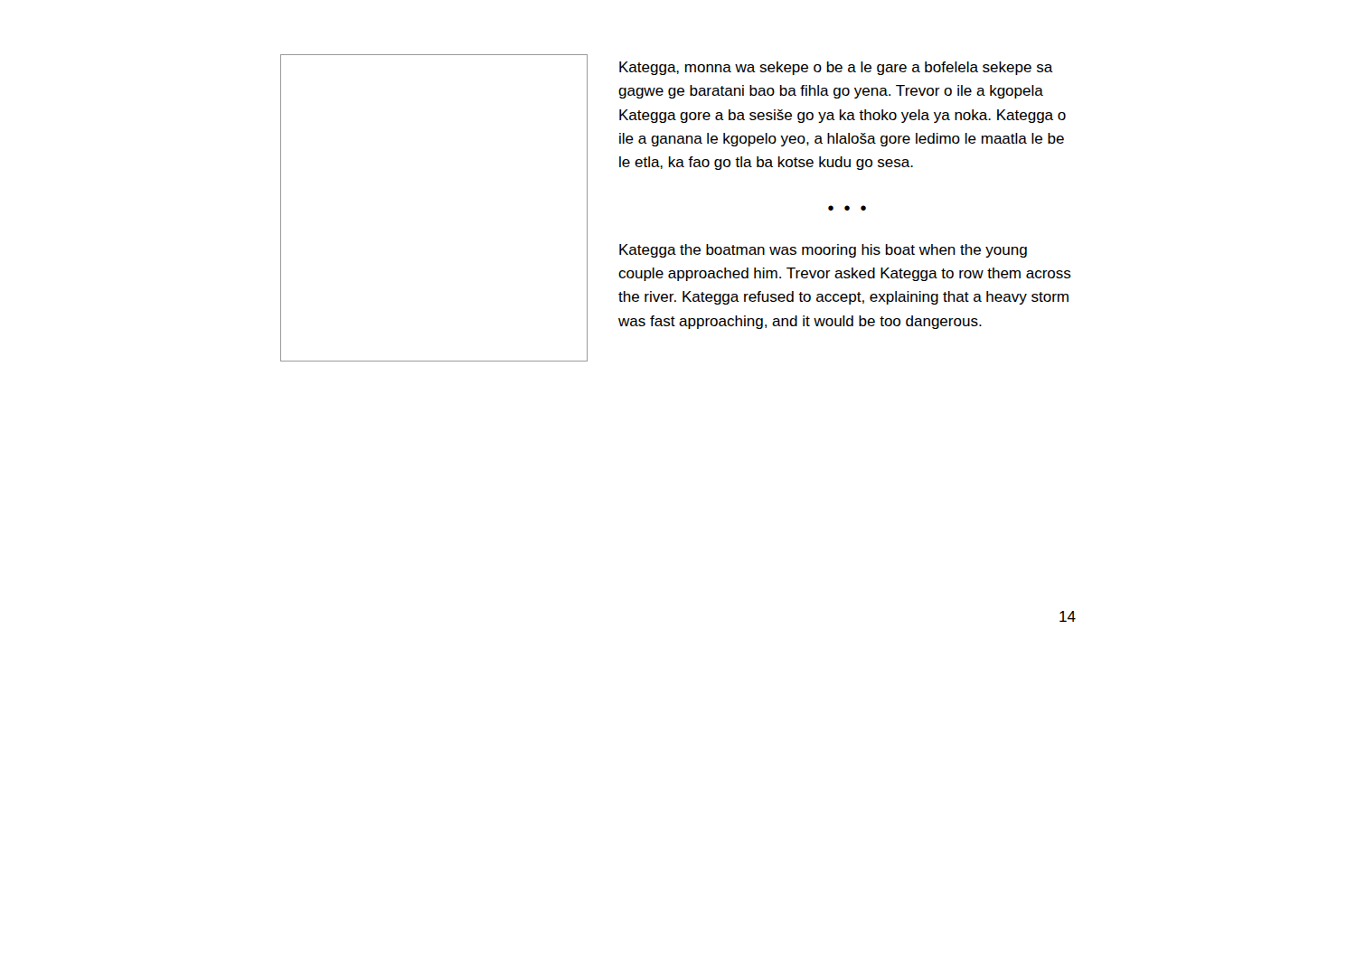Kategga, monna wa sekepe o be a le gare a bofelela sekepe sa gagwe ge baratani bao ba fihla go yena. Trevor o ile a kgopela Kategga gore a ba sesiše go ya ka thoko yela ya noka. Kategga o ile a ganana le kgopelo yeo, a hlaloša gore ledimo le maatla le be le etla, ka fao go tla ba kotse kudu go sesa.
•••
Kategga the boatman was mooring his boat when the young couple approached him. Trevor asked Kategga to row them across the river. Kategga refused to accept, explaining that a heavy storm was fast approaching, and it would be too dangerous.
14